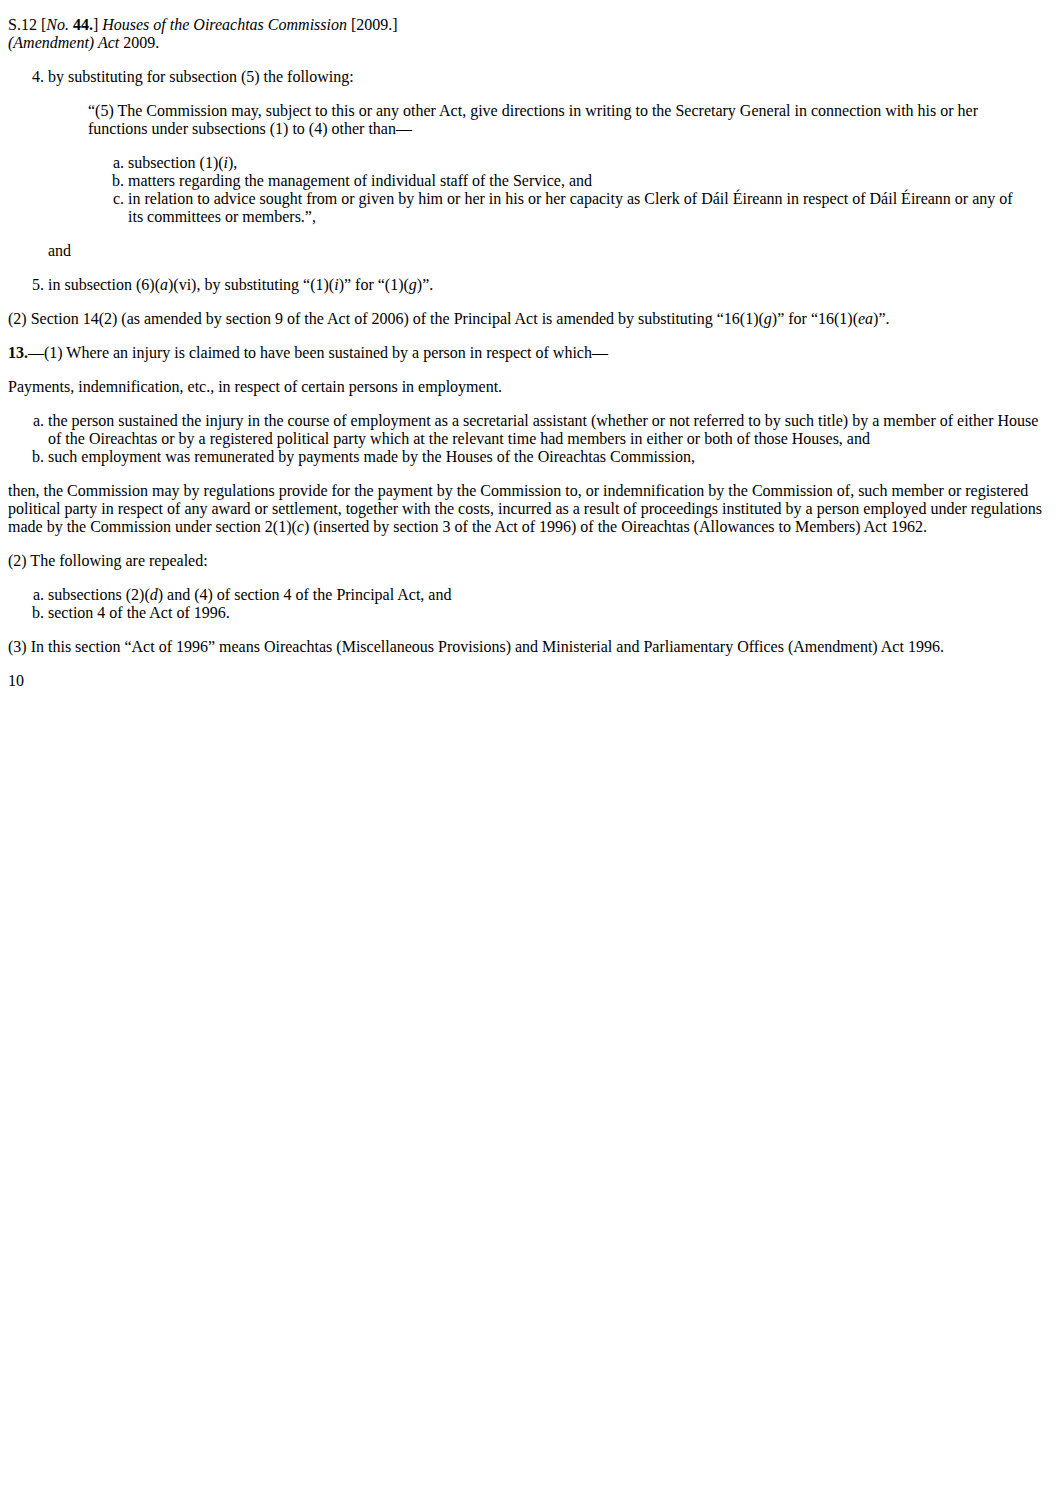S.12 [No. 44.] Houses of the Oireachtas Commission [2009.]
(Amendment) Act 2009.
by substituting for subsection (5) the following:
“(5) The Commission may, subject to this or any other Act, give directions in writing to the Secretary General in connection with his or her functions under subsections (1) to (4) other than—
subsection (1)(i),
matters regarding the management of individual staff of the Service, and
in relation to advice sought from or given by him or her in his or her capacity as Clerk of Dáil Éireann in respect of Dáil Éireann or any of its committees or members.”,
and
in subsection (6)(a)(vi), by substituting “(1)(i)” for “(1)(g)”.
(2) Section 14(2) (as amended by section 9 of the Act of 2006) of the Principal Act is amended by substituting “16(1)(g)” for “16(1)(ea)”.
13.—(1) Where an injury is claimed to have been sustained by a person in respect of which—
Payments, indemnification, etc., in respect of certain persons in employment.
the person sustained the injury in the course of employment as a secretarial assistant (whether or not referred to by such title) by a member of either House of the Oireachtas or by a registered political party which at the relevant time had members in either or both of those Houses, and
such employment was remunerated by payments made by the Houses of the Oireachtas Commission,
then, the Commission may by regulations provide for the payment by the Commission to, or indemnification by the Commission of, such member or registered political party in respect of any award or settlement, together with the costs, incurred as a result of proceedings instituted by a person employed under regulations made by the Commission under section 2(1)(c) (inserted by section 3 of the Act of 1996) of the Oireachtas (Allowances to Members) Act 1962.
(2) The following are repealed:
subsections (2)(d) and (4) of section 4 of the Principal Act, and
section 4 of the Act of 1996.
(3) In this section “Act of 1996” means Oireachtas (Miscellaneous Provisions) and Ministerial and Parliamentary Offices (Amendment) Act 1996.
10